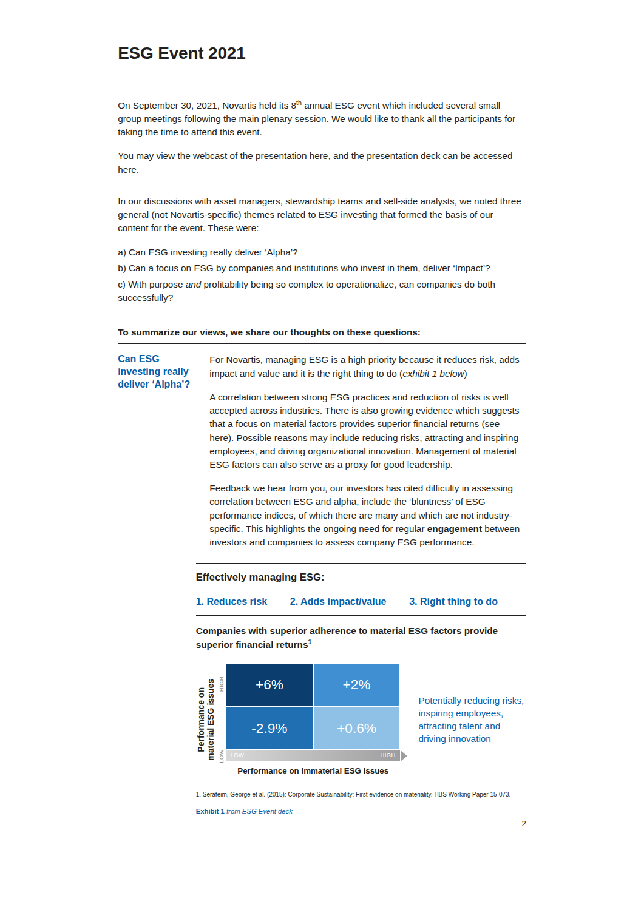ESG Event 2021
On September 30, 2021, Novartis held its 8th annual ESG event which included several small group meetings following the main plenary session. We would like to thank all the participants for taking the time to attend this event.
You may view the webcast of the presentation here, and the presentation deck can be accessed here.
In our discussions with asset managers, stewardship teams and sell-side analysts, we noted three general (not Novartis-specific) themes related to ESG investing that formed the basis of our content for the event. These were:
a) Can ESG investing really deliver ‘Alpha’?
b) Can a focus on ESG by companies and institutions who invest in them, deliver ‘Impact’?
c) With purpose and profitability being so complex to operationalize, can companies do both successfully?
To summarize our views, we share our thoughts on these questions:
Can ESG investing really deliver ‘Alpha’?
For Novartis, managing ESG is a high priority because it reduces risk, adds impact and value and it is the right thing to do (exhibit 1 below)
A correlation between strong ESG practices and reduction of risks is well accepted across industries. There is also growing evidence which suggests that a focus on material factors provides superior financial returns (see here). Possible reasons may include reducing risks, attracting and inspiring employees, and driving organizational innovation. Management of material ESG factors can also serve as a proxy for good leadership.
Feedback we hear from you, our investors has cited difficulty in assessing correlation between ESG and alpha, include the ‘bluntness’ of ESG performance indices, of which there are many and which are not industry-specific. This highlights the ongoing need for regular engagement between investors and companies to assess company ESG performance.
Effectively managing ESG:
1. Reduces risk 2. Adds impact/value 3. Right thing to do
Companies with superior adherence to material ESG factors provide
superior financial returns1
Performance on
material ESG issues
HIGH LOW
+6%
+2%
-2.9%
+0.6%
LOW HIGH
Performance on immaterial ESG Issues
Potentially reducing risks, inspiring employees, attracting talent and driving innovation
1. Serafeim, George et al. (2015): Corporate Sustainability: First evidence on materiality. HBS Working Paper 15-073.
Exhibit 1 from ESG Event deck
2